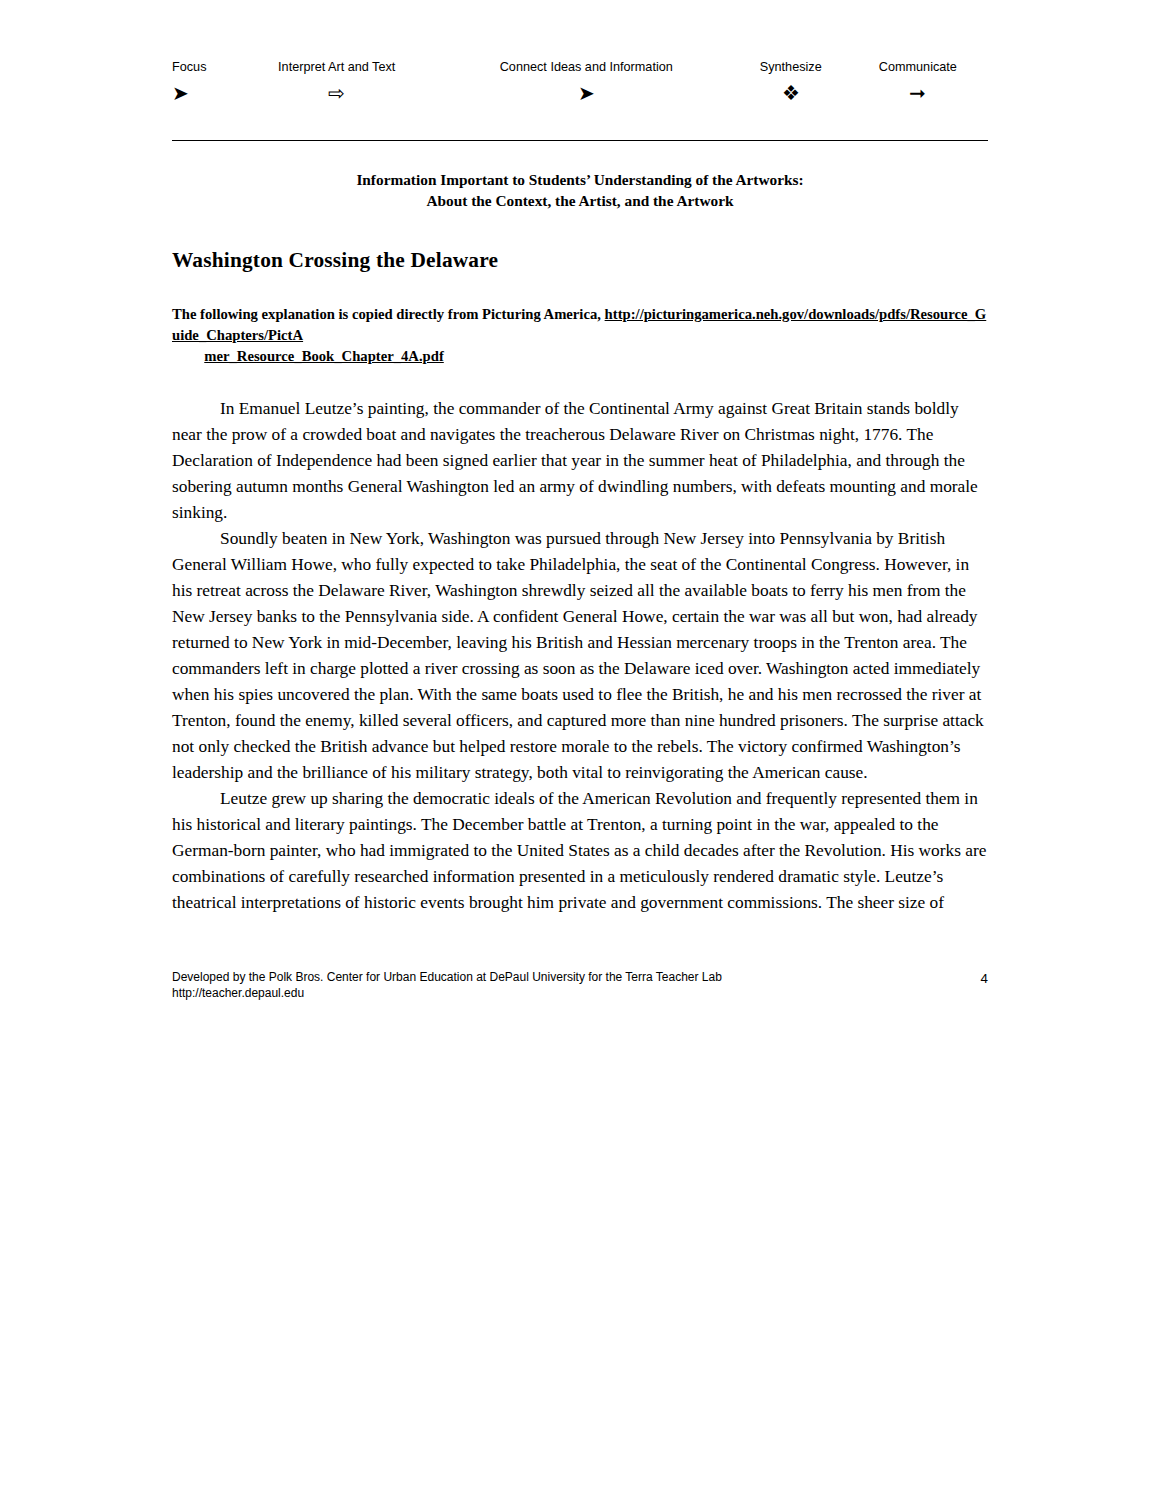| Focus | Interpret Art and Text | Connect Ideas and Information | Synthesize | Communicate |
| ➤ | ⇨ | ➤ | ❖ | ➞ |
Information Important to Students’ Understanding of the Artworks:
About the Context, the Artist, and the Artwork
Washington Crossing the Delaware
The following explanation is copied directly from Picturing America, http://picturingamerica.neh.gov/downloads/pdfs/Resource_Guide_Chapters/PictA mer_Resource_Book_Chapter_4A.pdf
In Emanuel Leutze’s painting, the commander of the Continental Army against Great Britain stands boldly near the prow of a crowded boat and navigates the treacherous Delaware River on Christmas night, 1776. The Declaration of Independence had been signed earlier that year in the summer heat of Philadelphia, and through the sobering autumn months General Washington led an army of dwindling numbers, with defeats mounting and morale sinking.
Soundly beaten in New York, Washington was pursued through New Jersey into Pennsylvania by British General William Howe, who fully expected to take Philadelphia, the seat of the Continental Congress. However, in his retreat across the Delaware River, Washington shrewdly seized all the available boats to ferry his men from the New Jersey banks to the Pennsylvania side. A confident General Howe, certain the war was all but won, had already returned to New York in mid-December, leaving his British and Hessian mercenary troops in the Trenton area. The commanders left in charge plotted a river crossing as soon as the Delaware iced over. Washington acted immediately when his spies uncovered the plan. With the same boats used to flee the British, he and his men recrossed the river at Trenton, found the enemy, killed several officers, and captured more than nine hundred prisoners. The surprise attack not only checked the British advance but helped restore morale to the rebels. The victory confirmed Washington’s leadership and the brilliance of his military strategy, both vital to reinvigorating the American cause.
Leutze grew up sharing the democratic ideals of the American Revolution and frequently represented them in his historical and literary paintings. The December battle at Trenton, a turning point in the war, appealed to the German-born painter, who had immigrated to the United States as a child decades after the Revolution. His works are combinations of carefully researched information presented in a meticulously rendered dramatic style. Leutze’s theatrical interpretations of historic events brought him private and government commissions. The sheer size of
Developed by the Polk Bros. Center for Urban Education at DePaul University for the Terra Teacher Lab
http://teacher.depaul.edu
4